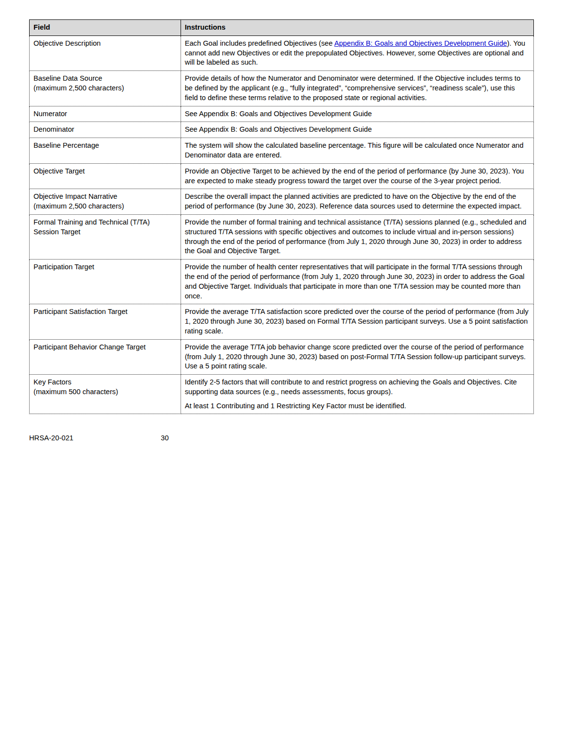| Field | Instructions |
| --- | --- |
| Objective Description | Each Goal includes predefined Objectives (see Appendix B: Goals and Objectives Development Guide ). You cannot add new Objectives or edit the prepopulated Objectives. However, some Objectives are optional and will be labeled as such. |
| Baseline Data Source (maximum 2,500 characters) | Provide details of how the Numerator and Denominator were determined. If the Objective includes terms to be defined by the applicant (e.g., “fully integrated”, “comprehensive services”, “readiness scale”), use this field to define these terms relative to the proposed state or regional activities. |
| Numerator | See Appendix B: Goals and Objectives Development Guide |
| Denominator | See Appendix B: Goals and Objectives Development Guide |
| Baseline Percentage | The system will show the calculated baseline percentage. This figure will be calculated once Numerator and Denominator data are entered. |
| Objective Target | Provide an Objective Target to be achieved by the end of the period of performance (by June 30, 2023). You are expected to make steady progress toward the target over the course of the 3-year project period. |
| Objective Impact Narrative (maximum 2,500 characters) | Describe the overall impact the planned activities are predicted to have on the Objective by the end of the period of performance (by June 30, 2023). Reference data sources used to determine the expected impact. |
| Formal Training and Technical (T/TA) Session Target | Provide the number of formal training and technical assistance (T/TA) sessions planned (e.g., scheduled and structured T/TA sessions with specific objectives and outcomes to include virtual and in-person sessions) through the end of the period of performance (from July 1, 2020 through June 30, 2023) in order to address the Goal and Objective Target. |
| Participation Target | Provide the number of health center representatives that will participate in the formal T/TA sessions through the end of the period of performance (from July 1, 2020 through June 30, 2023) in order to address the Goal and Objective Target. Individuals that participate in more than one T/TA session may be counted more than once. |
| Participant Satisfaction Target | Provide the average T/TA satisfaction score predicted over the course of the period of performance (from July 1, 2020 through June 30, 2023) based on Formal T/TA Session participant surveys. Use a 5 point satisfaction rating scale. |
| Participant Behavior Change Target | Provide the average T/TA job behavior change score predicted over the course of the period of performance (from July 1, 2020 through June 30, 2023) based on post-Formal T/TA Session follow-up participant surveys. Use a 5 point rating scale. |
| Key Factors (maximum 500 characters) | Identify 2-5 factors that will contribute to and restrict progress on achieving the Goals and Objectives. Cite supporting data sources (e.g., needs assessments, focus groups). At least 1 Contributing and 1 Restricting Key Factor must be identified. |
HRSA-20-021 30